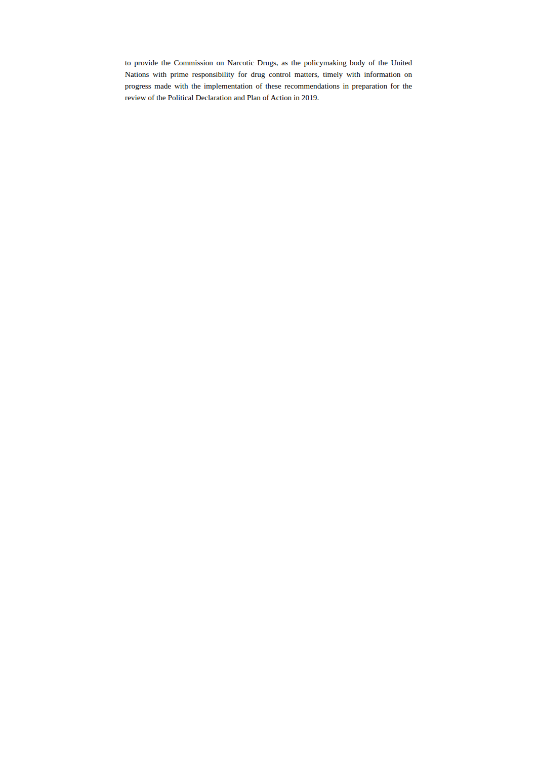to provide the Commission on Narcotic Drugs, as the policymaking body of the United Nations with prime responsibility for drug control matters, timely with information on progress made with the implementation of these recommendations in preparation for the review of the Political Declaration and Plan of Action in 2019.